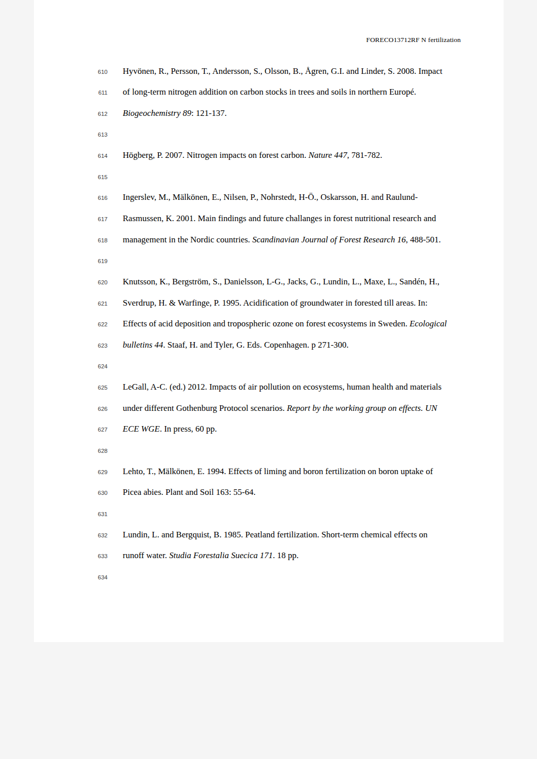FORECO13712RF N fertilization
610 Hyvönen, R., Persson, T., Andersson, S., Olsson, B., Ågren, G.I. and Linder, S. 2008. Impact
611 of long-term nitrogen addition on carbon stocks in trees and soils in northern Europé.
612 Biogeochemistry 89: 121-137.
613
614 Högberg, P. 2007. Nitrogen impacts on forest carbon. Nature 447, 781-782.
615
616 Ingerslev, M., Mälkönen, E., Nilsen, P., Nohrstedt, H-Ö., Oskarsson, H. and Raulund-
617 Rasmussen, K. 2001. Main findings and future challanges in forest nutritional research and
618 management in the Nordic countries. Scandinavian Journal of Forest Research 16, 488-501.
619
620 Knutsson, K., Bergström, S., Danielsson, L-G., Jacks, G., Lundin, L., Maxe, L., Sandén, H.,
621 Sverdrup, H. & Warfinge, P. 1995. Acidification of groundwater in forested till areas. In:
622 Effects of acid deposition and tropospheric ozone on forest ecosystems in Sweden. Ecological
623 bulletins 44. Staaf, H. and Tyler, G. Eds. Copenhagen. p 271-300.
624
625 LeGall, A-C. (ed.) 2012. Impacts of air pollution on ecosystems, human health and materials
626 under different Gothenburg Protocol scenarios. Report by the working group on effects. UN
627 ECE WGE. In press, 60 pp.
628
629 Lehto, T., Mälkönen, E. 1994. Effects of liming and boron fertilization on boron uptake of
630 Picea abies. Plant and Soil 163: 55-64.
631
632 Lundin, L. and Bergquist, B. 1985. Peatland fertilization. Short-term chemical effects on
633 runoff water. Studia Forestalia Suecica 171. 18 pp.
634